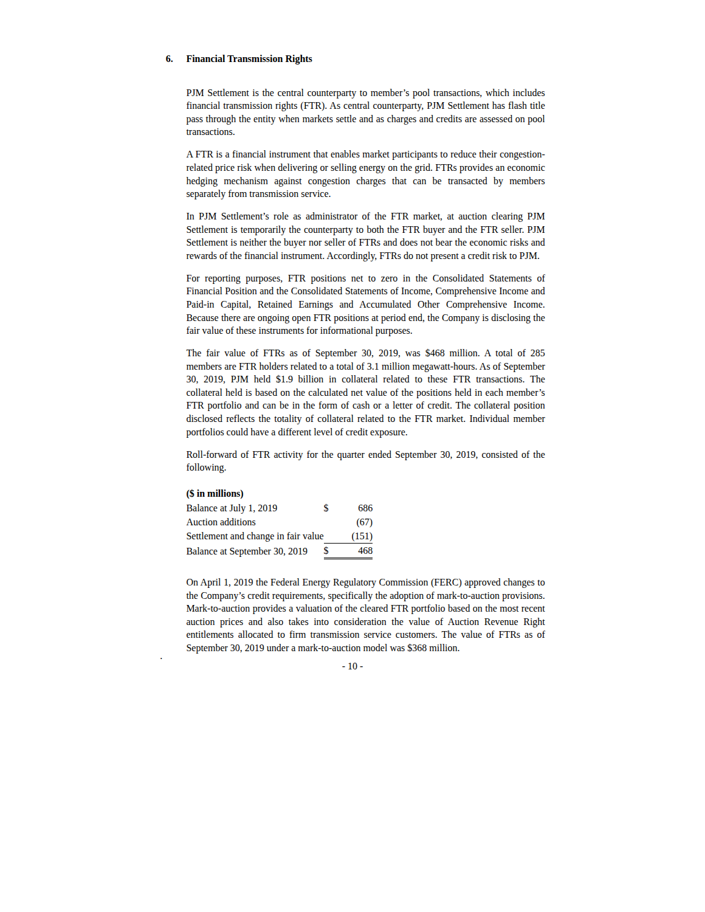6. Financial Transmission Rights
PJM Settlement is the central counterparty to member’s pool transactions, which includes financial transmission rights (FTR). As central counterparty, PJM Settlement has flash title pass through the entity when markets settle and as charges and credits are assessed on pool transactions.
A FTR is a financial instrument that enables market participants to reduce their congestion-related price risk when delivering or selling energy on the grid. FTRs provides an economic hedging mechanism against congestion charges that can be transacted by members separately from transmission service.
In PJM Settlement’s role as administrator of the FTR market, at auction clearing PJM Settlement is temporarily the counterparty to both the FTR buyer and the FTR seller. PJM Settlement is neither the buyer nor seller of FTRs and does not bear the economic risks and rewards of the financial instrument. Accordingly, FTRs do not present a credit risk to PJM.
For reporting purposes, FTR positions net to zero in the Consolidated Statements of Financial Position and the Consolidated Statements of Income, Comprehensive Income and Paid-in Capital, Retained Earnings and Accumulated Other Comprehensive Income. Because there are ongoing open FTR positions at period end, the Company is disclosing the fair value of these instruments for informational purposes.
The fair value of FTRs as of September 30, 2019, was $468 million. A total of 285 members are FTR holders related to a total of 3.1 million megawatt-hours. As of September 30, 2019, PJM held $1.9 billion in collateral related to these FTR transactions. The collateral held is based on the calculated net value of the positions held in each member’s FTR portfolio and can be in the form of cash or a letter of credit. The collateral position disclosed reflects the totality of collateral related to the FTR market. Individual member portfolios could have a different level of credit exposure.
Roll-forward of FTR activity for the quarter ended September 30, 2019, consisted of the following.
($ in millions)
| Balance at July 1, 2019 | $ | 686 |
| Auction additions | | (67) |
| Settlement and change in fair value | | (151) |
| Balance at September 30, 2019 | $ | 468 |
On April 1, 2019 the Federal Energy Regulatory Commission (FERC) approved changes to the Company’s credit requirements, specifically the adoption of mark-to-auction provisions. Mark-to-auction provides a valuation of the cleared FTR portfolio based on the most recent auction prices and also takes into consideration the value of Auction Revenue Right entitlements allocated to firm transmission service customers. The value of FTRs as of September 30, 2019 under a mark-to-auction model was $368 million.
.
- 10 -